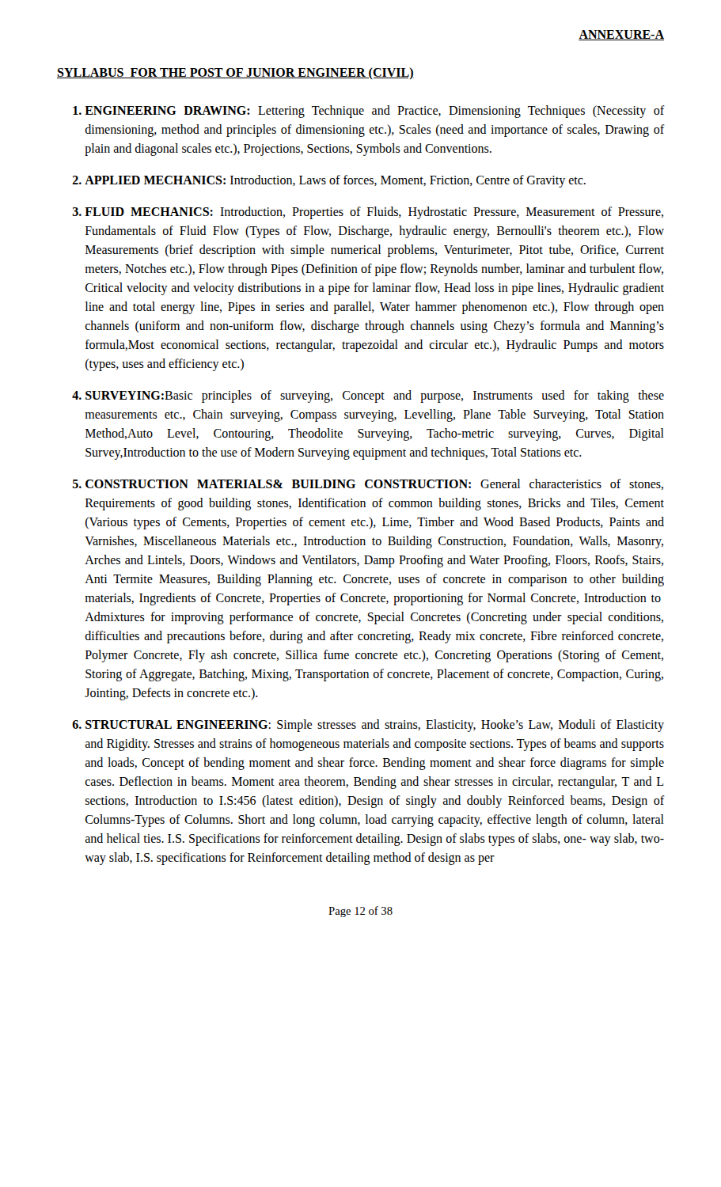ANNEXURE-A
SYLLABUS FOR THE POST OF JUNIOR ENGINEER (CIVIL)
ENGINEERING DRAWING: Lettering Technique and Practice, Dimensioning Techniques (Necessity of dimensioning, method and principles of dimensioning etc.), Scales (need and importance of scales, Drawing of plain and diagonal scales etc.), Projections, Sections, Symbols and Conventions.
APPLIED MECHANICS: Introduction, Laws of forces, Moment, Friction, Centre of Gravity etc.
FLUID MECHANICS: Introduction, Properties of Fluids, Hydrostatic Pressure, Measurement of Pressure, Fundamentals of Fluid Flow (Types of Flow, Discharge, hydraulic energy, Bernoulli's theorem etc.), Flow Measurements (brief description with simple numerical problems, Venturimeter, Pitot tube, Orifice, Current meters, Notches etc.), Flow through Pipes (Definition of pipe flow; Reynolds number, laminar and turbulent flow, Critical velocity and velocity distributions in a pipe for laminar flow, Head loss in pipe lines, Hydraulic gradient line and total energy line, Pipes in series and parallel, Water hammer phenomenon etc.), Flow through open channels (uniform and non-uniform flow, discharge through channels using Chezy’s formula and Manning’s formula,Most economical sections, rectangular, trapezoidal and circular etc.), Hydraulic Pumps and motors (types, uses and efficiency etc.)
SURVEYING: Basic principles of surveying, Concept and purpose, Instruments used for taking these measurements etc., Chain surveying, Compass surveying, Levelling, Plane Table Surveying, Total Station Method,Auto Level, Contouring, Theodolite Surveying, Tacho-metric surveying, Curves, Digital Survey,Introduction to the use of Modern Surveying equipment and techniques, Total Stations etc.
CONSTRUCTION MATERIALS& BUILDING CONSTRUCTION: General characteristics of stones, Requirements of good building stones, Identification of common building stones, Bricks and Tiles, Cement (Various types of Cements, Properties of cement etc.), Lime, Timber and Wood Based Products, Paints and Varnishes, Miscellaneous Materials etc., Introduction to Building Construction, Foundation, Walls, Masonry, Arches and Lintels, Doors, Windows and Ventilators, Damp Proofing and Water Proofing, Floors, Roofs, Stairs, Anti Termite Measures, Building Planning etc. Concrete, uses of concrete in comparison to other building materials, Ingredients of Concrete, Properties of Concrete, proportioning for Normal Concrete, Introduction to Admixtures for improving performance of concrete, Special Concretes (Concreting under special conditions, difficulties and precautions before, during and after concreting, Ready mix concrete, Fibre reinforced concrete, Polymer Concrete, Fly ash concrete, Sillica fume concrete etc.), Concreting Operations (Storing of Cement, Storing of Aggregate, Batching, Mixing, Transportation of concrete, Placement of concrete, Compaction, Curing, Jointing, Defects in concrete etc.).
STRUCTURAL ENGINEERING: Simple stresses and strains, Elasticity, Hooke’s Law, Moduli of Elasticity and Rigidity. Stresses and strains of homogeneous materials and composite sections. Types of beams and supports and loads, Concept of bending moment and shear force. Bending moment and shear force diagrams for simple cases. Deflection in beams. Moment area theorem, Bending and shear stresses in circular, rectangular, T and L sections, Introduction to I.S:456 (latest edition), Design of singly and doubly Reinforced beams, Design of Columns-Types of Columns. Short and long column, load carrying capacity, effective length of column, lateral and helical ties. I.S. Specifications for reinforcement detailing. Design of slabs types of slabs, one- way slab, two-way slab, I.S. specifications for Reinforcement detailing method of design as per
Page 12 of 38